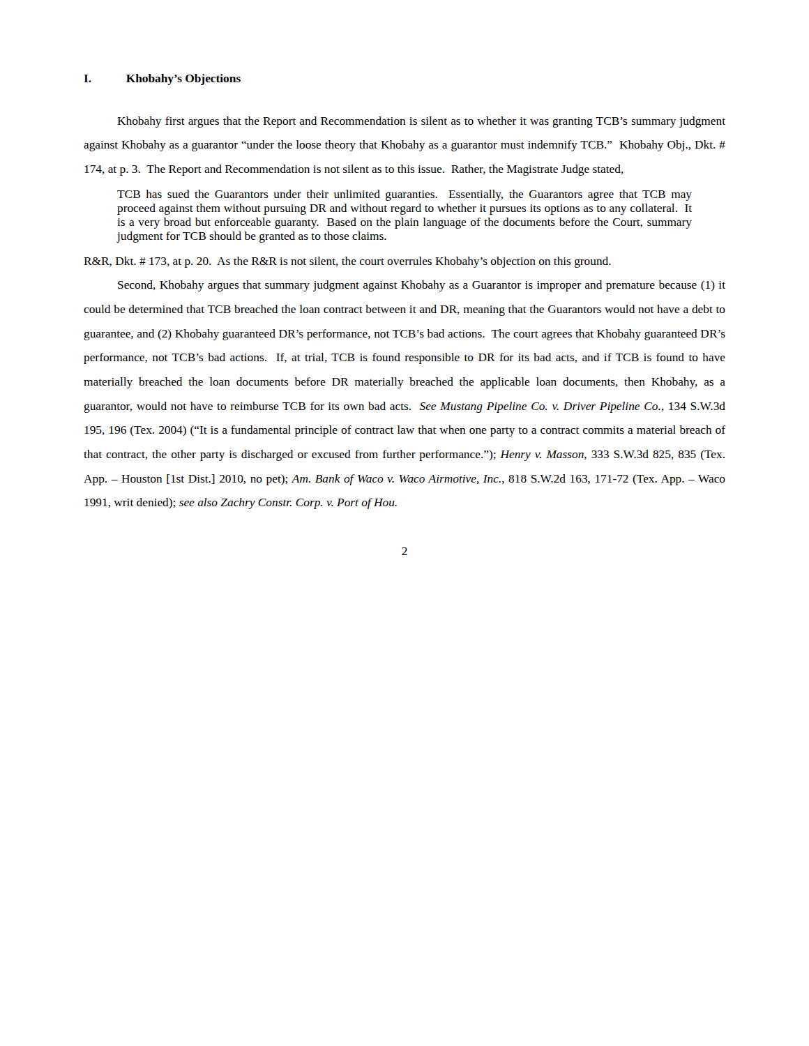I. Khobahy’s Objections
Khobahy first argues that the Report and Recommendation is silent as to whether it was granting TCB’s summary judgment against Khobahy as a guarantor “under the loose theory that Khobahy as a guarantor must indemnify TCB.” Khobahy Obj., Dkt. # 174, at p. 3. The Report and Recommendation is not silent as to this issue. Rather, the Magistrate Judge stated,
TCB has sued the Guarantors under their unlimited guaranties. Essentially, the Guarantors agree that TCB may proceed against them without pursuing DR and without regard to whether it pursues its options as to any collateral. It is a very broad but enforceable guaranty. Based on the plain language of the documents before the Court, summary judgment for TCB should be granted as to those claims.
R&R, Dkt. # 173, at p. 20. As the R&R is not silent, the court overrules Khobahy’s objection on this ground.
Second, Khobahy argues that summary judgment against Khobahy as a Guarantor is improper and premature because (1) it could be determined that TCB breached the loan contract between it and DR, meaning that the Guarantors would not have a debt to guarantee, and (2) Khobahy guaranteed DR’s performance, not TCB’s bad actions. The court agrees that Khobahy guaranteed DR’s performance, not TCB’s bad actions. If, at trial, TCB is found responsible to DR for its bad acts, and if TCB is found to have materially breached the loan documents before DR materially breached the applicable loan documents, then Khobahy, as a guarantor, would not have to reimburse TCB for its own bad acts. See Mustang Pipeline Co. v. Driver Pipeline Co., 134 S.W.3d 195, 196 (Tex. 2004) (“It is a fundamental principle of contract law that when one party to a contract commits a material breach of that contract, the other party is discharged or excused from further performance.”); Henry v. Masson, 333 S.W.3d 825, 835 (Tex. App. – Houston [1st Dist.] 2010, no pet); Am. Bank of Waco v. Waco Airmotive, Inc., 818 S.W.2d 163, 171-72 (Tex. App. – Waco 1991, writ denied); see also Zachry Constr. Corp. v. Port of Hou.
2